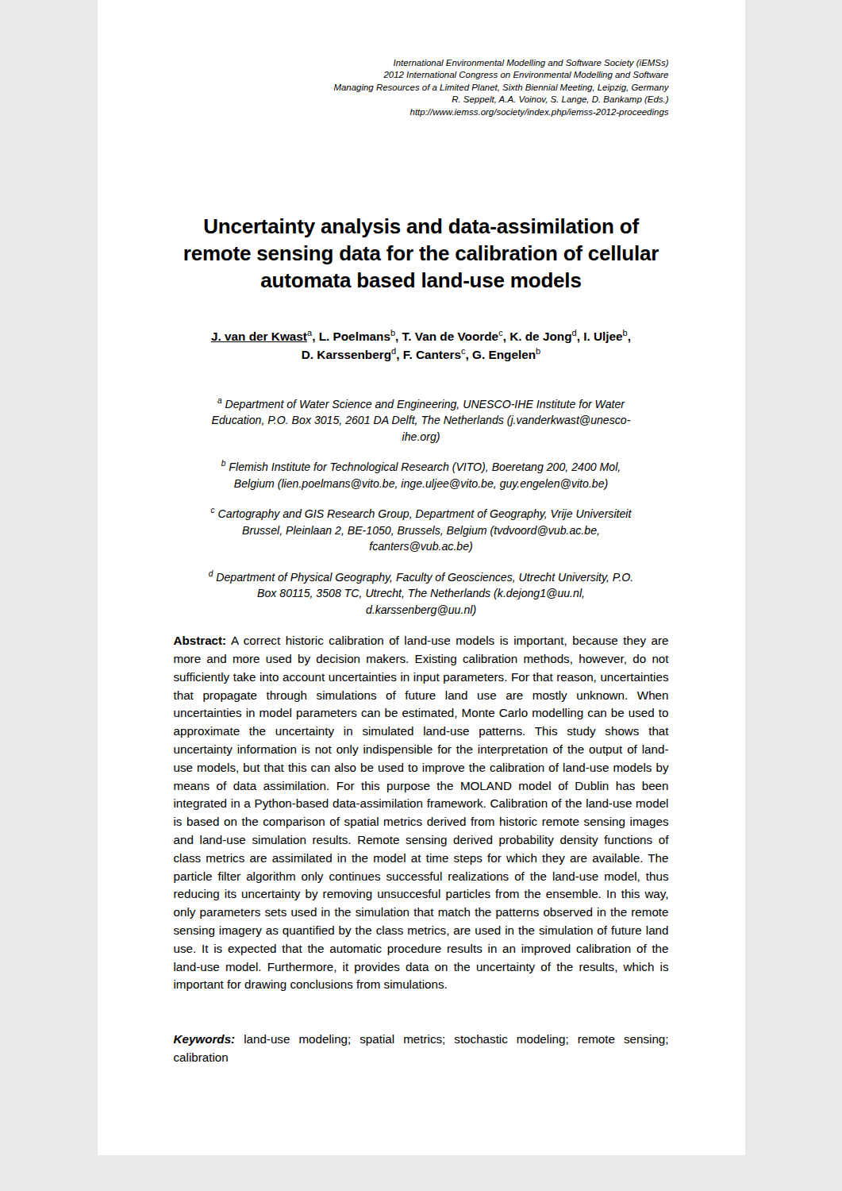International Environmental Modelling and Software Society (iEMSs)
2012 International Congress on Environmental Modelling and Software
Managing Resources of a Limited Planet, Sixth Biennial Meeting, Leipzig, Germany
R. Seppelt, A.A. Voinov, S. Lange, D. Bankamp (Eds.)
http://www.iemss.org/society/index.php/iemss-2012-proceedings
Uncertainty analysis and data-assimilation of remote sensing data for the calibration of cellular automata based land-use models
J. van der Kwasta, L. Poelmansb, T. Van de Voordec, K. de Jongd, I. Uljeeb,
D. Karssenbergd, F. Cantersc, G. Engelenb
a Department of Water Science and Engineering, UNESCO-IHE Institute for Water Education, P.O. Box 3015, 2601 DA Delft, The Netherlands (j.vanderkwast@unesco-ihe.org)
b Flemish Institute for Technological Research (VITO), Boeretang 200, 2400 Mol, Belgium (lien.poelmans@vito.be, inge.uljee@vito.be, guy.engelen@vito.be)
c Cartography and GIS Research Group, Department of Geography, Vrije Universiteit Brussel, Pleinlaan 2, BE-1050, Brussels, Belgium (tvdvoord@vub.ac.be, fcanters@vub.ac.be)
d Department of Physical Geography, Faculty of Geosciences, Utrecht University, P.O. Box 80115, 3508 TC, Utrecht, The Netherlands (k.dejong1@uu.nl, d.karssenberg@uu.nl)
Abstract: A correct historic calibration of land-use models is important, because they are more and more used by decision makers. Existing calibration methods, however, do not sufficiently take into account uncertainties in input parameters. For that reason, uncertainties that propagate through simulations of future land use are mostly unknown. When uncertainties in model parameters can be estimated, Monte Carlo modelling can be used to approximate the uncertainty in simulated land-use patterns. This study shows that uncertainty information is not only indispensible for the interpretation of the output of land-use models, but that this can also be used to improve the calibration of land-use models by means of data assimilation. For this purpose the MOLAND model of Dublin has been integrated in a Python-based data-assimilation framework. Calibration of the land-use model is based on the comparison of spatial metrics derived from historic remote sensing images and land-use simulation results. Remote sensing derived probability density functions of class metrics are assimilated in the model at time steps for which they are available. The particle filter algorithm only continues successful realizations of the land-use model, thus reducing its uncertainty by removing unsuccesful particles from the ensemble. In this way, only parameters sets used in the simulation that match the patterns observed in the remote sensing imagery as quantified by the class metrics, are used in the simulation of future land use. It is expected that the automatic procedure results in an improved calibration of the land-use model. Furthermore, it provides data on the uncertainty of the results, which is important for drawing conclusions from simulations.
Keywords: land-use modeling; spatial metrics; stochastic modeling; remote sensing; calibration